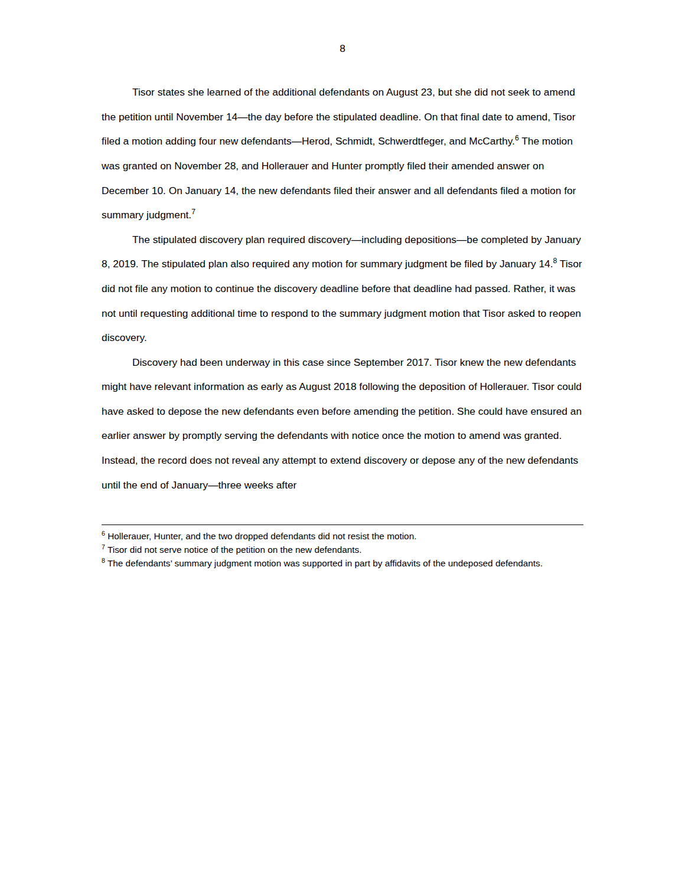8
Tisor states she learned of the additional defendants on August 23, but she did not seek to amend the petition until November 14—the day before the stipulated deadline. On that final date to amend, Tisor filed a motion adding four new defendants—Herod, Schmidt, Schwerdtfeger, and McCarthy.6 The motion was granted on November 28, and Hollerauer and Hunter promptly filed their amended answer on December 10. On January 14, the new defendants filed their answer and all defendants filed a motion for summary judgment.7
The stipulated discovery plan required discovery—including depositions—be completed by January 8, 2019. The stipulated plan also required any motion for summary judgment be filed by January 14.8 Tisor did not file any motion to continue the discovery deadline before that deadline had passed. Rather, it was not until requesting additional time to respond to the summary judgment motion that Tisor asked to reopen discovery.
Discovery had been underway in this case since September 2017. Tisor knew the new defendants might have relevant information as early as August 2018 following the deposition of Hollerauer. Tisor could have asked to depose the new defendants even before amending the petition. She could have ensured an earlier answer by promptly serving the defendants with notice once the motion to amend was granted. Instead, the record does not reveal any attempt to extend discovery or depose any of the new defendants until the end of January—three weeks after
6 Hollerauer, Hunter, and the two dropped defendants did not resist the motion.
7 Tisor did not serve notice of the petition on the new defendants.
8 The defendants’ summary judgment motion was supported in part by affidavits of the undeposed defendants.